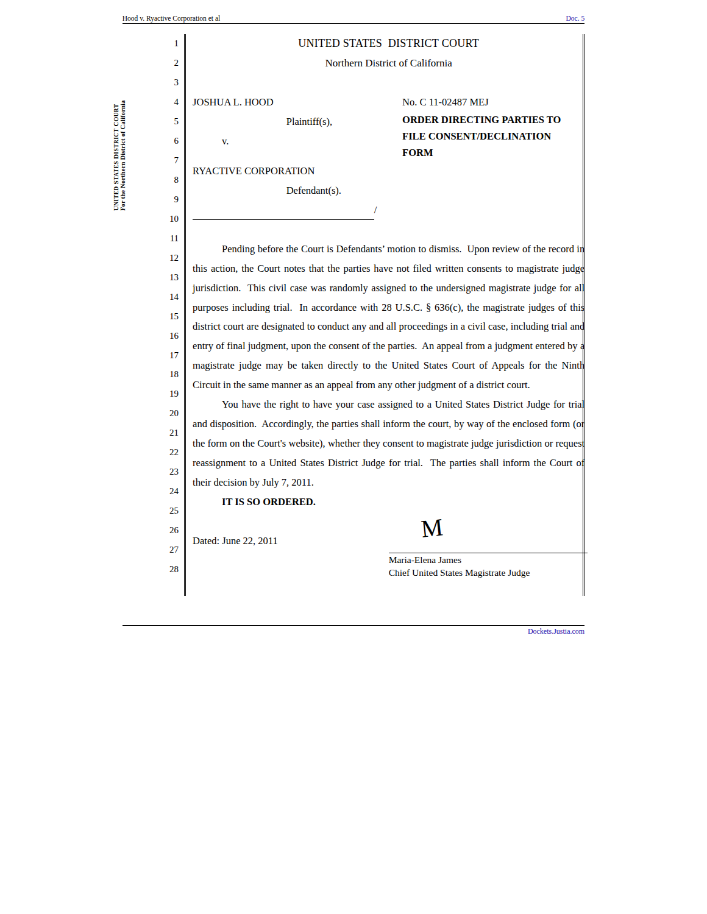Hood v. Ryactive Corporation et al Doc. 5
UNITED STATES DISTRICT COURT
For the Northern District of California
1
2
3
4
5
6
7
8
9
10
11
12
13
14
15
16
17
18
19
20
21
22
23
24
25
26
27
28
UNITED STATES DISTRICT COURT
Northern District of California
| JOSHUA L. HOOD | No. C 11-02487 MEJ |
| Plaintiff(s), v. | ORDER DIRECTING PARTIES TO FILE CONSENT/DECLINATION FORM |
| RYACTIVE CORPORATION | |
| Defendant(s). / | |
Pending before the Court is Defendants’ motion to dismiss. Upon review of the record in this action, the Court notes that the parties have not filed written consents to magistrate judge jurisdiction. This civil case was randomly assigned to the undersigned magistrate judge for all purposes including trial. In accordance with 28 U.S.C. § 636(c), the magistrate judges of this district court are designated to conduct any and all proceedings in a civil case, including trial and entry of final judgment, upon the consent of the parties. An appeal from a judgment entered by a magistrate judge may be taken directly to the United States Court of Appeals for the Ninth Circuit in the same manner as an appeal from any other judgment of a district court.
You have the right to have your case assigned to a United States District Judge for trial and disposition. Accordingly, the parties shall inform the court, by way of the enclosed form (or the form on the Court's website), whether they consent to magistrate judge jurisdiction or request reassignment to a United States District Judge for trial. The parties shall inform the Court of their decision by July 7, 2011.
IT IS SO ORDERED.
Dated: June 22, 2011
M
Maria-Elena James
Chief United States Magistrate Judge
Dockets.Justia.com